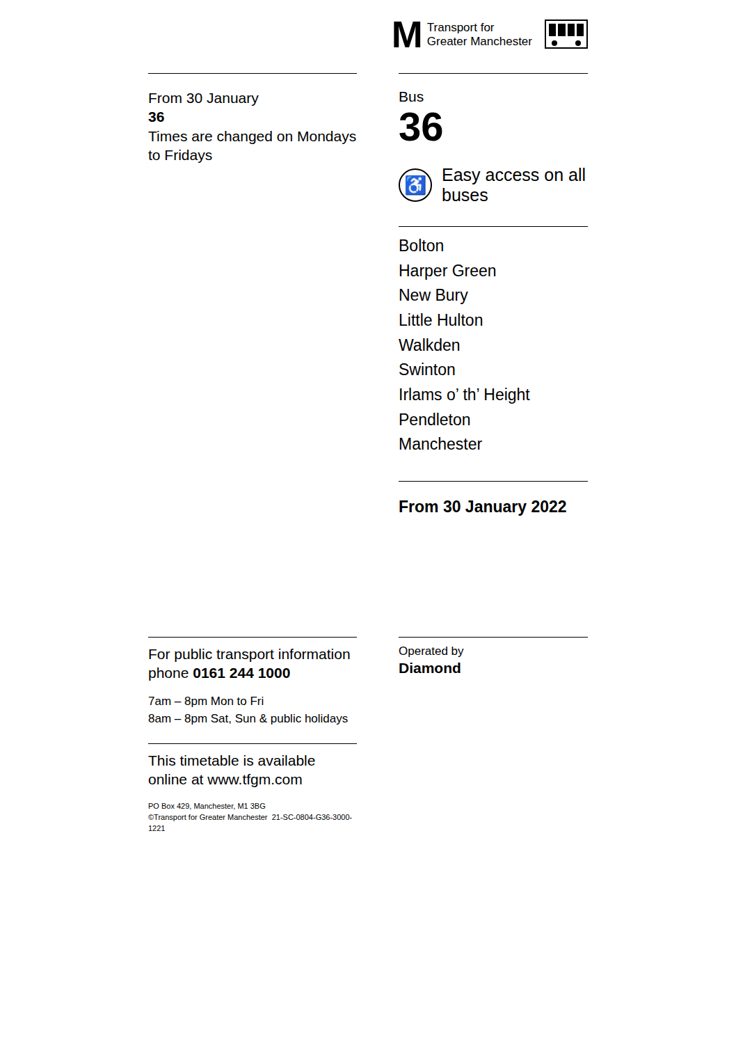M
Transport for
Greater Manchester
From 30 January
36
Times are changed on Mondays to Fridays
Bus
36
♿
Easy access on all buses
Bolton
Harper Green
New Bury
Little Hulton
Walkden
Swinton
Irlams o’ th’ Height
Pendleton
Manchester
From 30 January 2022
For public transport information phone 0161 244 1000
7am – 8pm Mon to Fri
8am – 8pm Sat, Sun & public holidays
This timetable is available online at www.tfgm.com
PO Box 429, Manchester, M1 3BG
©Transport for Greater Manchester 21-SC-0804-G36-3000-1221
Operated by
Diamond